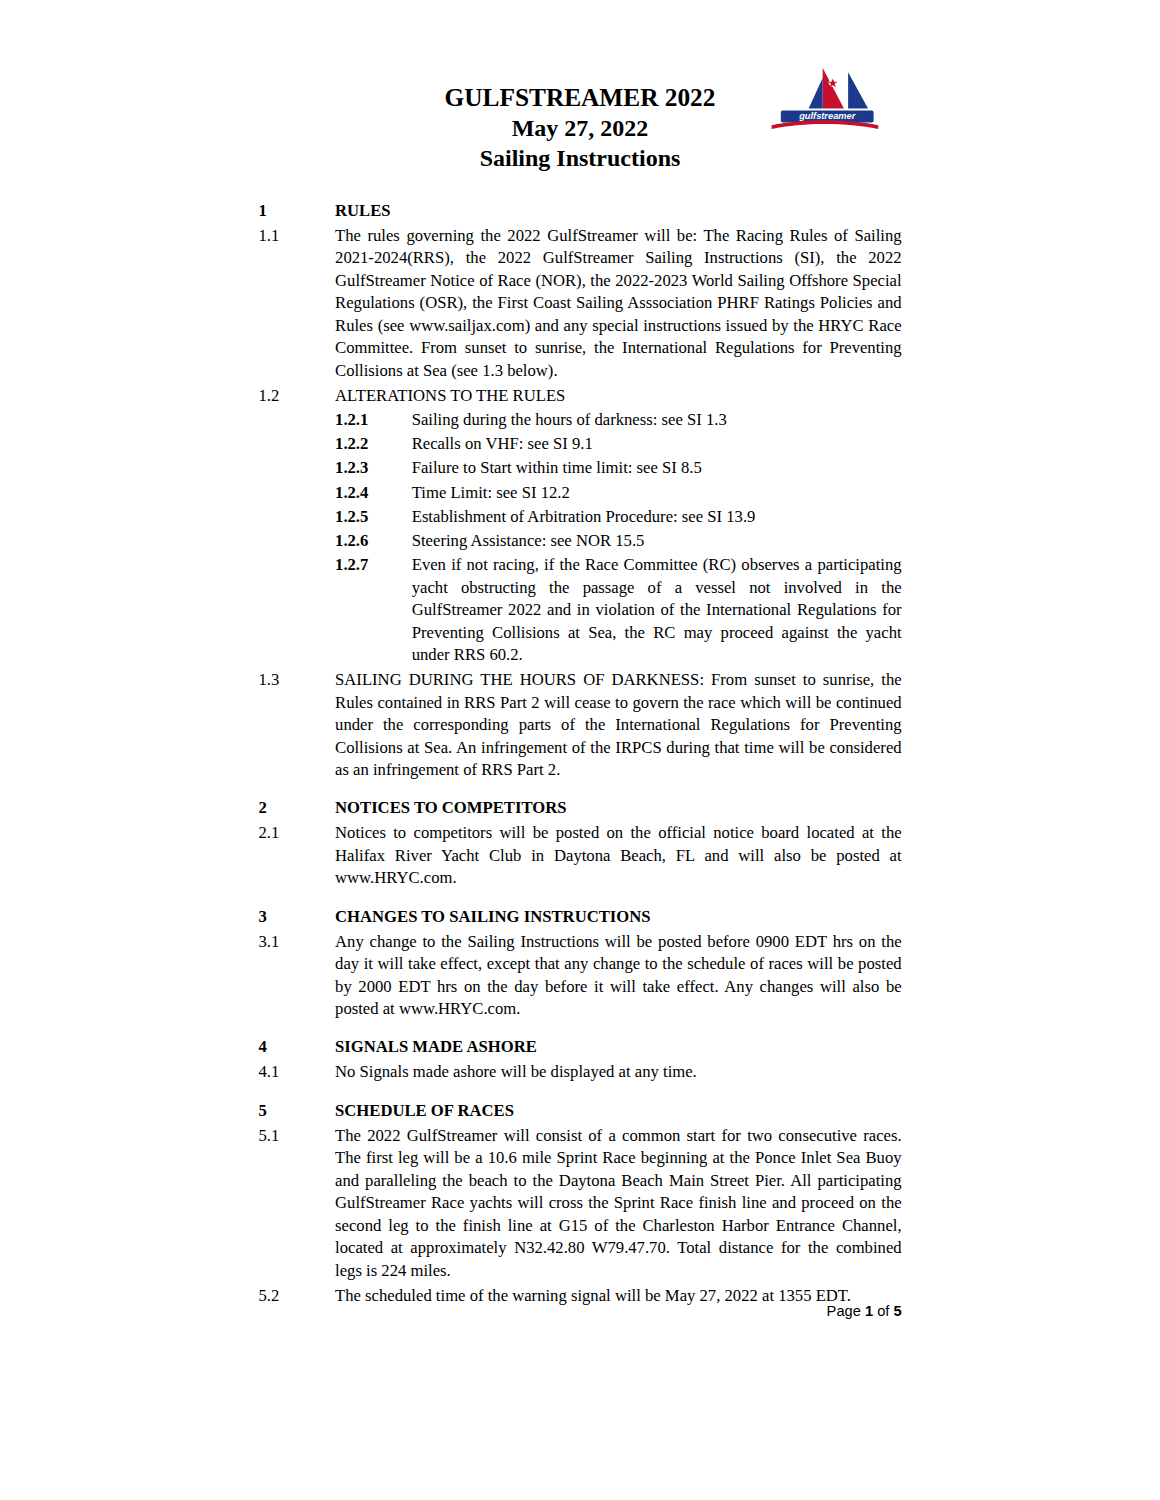gulfstreamer
GULFSTREAMER 2022
May 27, 2022
Sailing Instructions
1
RULES
1.1
The rules governing the 2022 GulfStreamer will be: The Racing Rules of Sailing 2021-2024(RRS), the 2022 GulfStreamer Sailing Instructions (SI), the 2022 GulfStreamer Notice of Race (NOR), the 2022-2023 World Sailing Offshore Special Regulations (OSR), the First Coast Sailing Asssociation PHRF Ratings Policies and Rules (see www.sailjax.com) and any special instructions issued by the HRYC Race Committee. From sunset to sunrise, the International Regulations for Preventing Collisions at Sea (see 1.3 below).
1.2
Alterations to the Rules
1.2.1
Sailing during the hours of darkness: see SI 1.3
1.2.2
Recalls on VHF: see SI 9.1
1.2.3
Failure to Start within time limit: see SI 8.5
1.2.4
Time Limit: see SI 12.2
1.2.5
Establishment of Arbitration Procedure: see SI 13.9
1.2.6
Steering Assistance: see NOR 15.5
1.2.7
Even if not racing, if the Race Committee (RC) observes a participating yacht obstructing the passage of a vessel not involved in the GulfStreamer 2022 and in violation of the International Regulations for Preventing Collisions at Sea, the RC may proceed against the yacht under RRS 60.2.
1.3
Sailing during the hours of darkness: From sunset to sunrise, the Rules contained in RRS Part 2 will cease to govern the race which will be continued under the corresponding parts of the International Regulations for Preventing Collisions at Sea. An infringement of the IRPCS during that time will be considered as an infringement of RRS Part 2.
2
NOTICES TO COMPETITORS
2.1
Notices to competitors will be posted on the official notice board located at the Halifax River Yacht Club in Daytona Beach, FL and will also be posted at www.HRYC.com.
3
CHANGES TO SAILING INSTRUCTIONS
3.1
Any change to the Sailing Instructions will be posted before 0900 EDT hrs on the day it will take effect, except that any change to the schedule of races will be posted by 2000 EDT hrs on the day before it will take effect. Any changes will also be posted at www.HRYC.com.
4
SIGNALS MADE ASHORE
4.1
No Signals made ashore will be displayed at any time.
5
SCHEDULE OF RACES
5.1
The 2022 GulfStreamer will consist of a common start for two consecutive races. The first leg will be a 10.6 mile Sprint Race beginning at the Ponce Inlet Sea Buoy and paralleling the beach to the Daytona Beach Main Street Pier. All participating GulfStreamer Race yachts will cross the Sprint Race finish line and proceed on the second leg to the finish line at G15 of the Charleston Harbor Entrance Channel, located at approximately N32.42.80 W79.47.70. Total distance for the combined legs is 224 miles.
5.2
The scheduled time of the warning signal will be May 27, 2022 at 1355 EDT.
Page 1 of 5